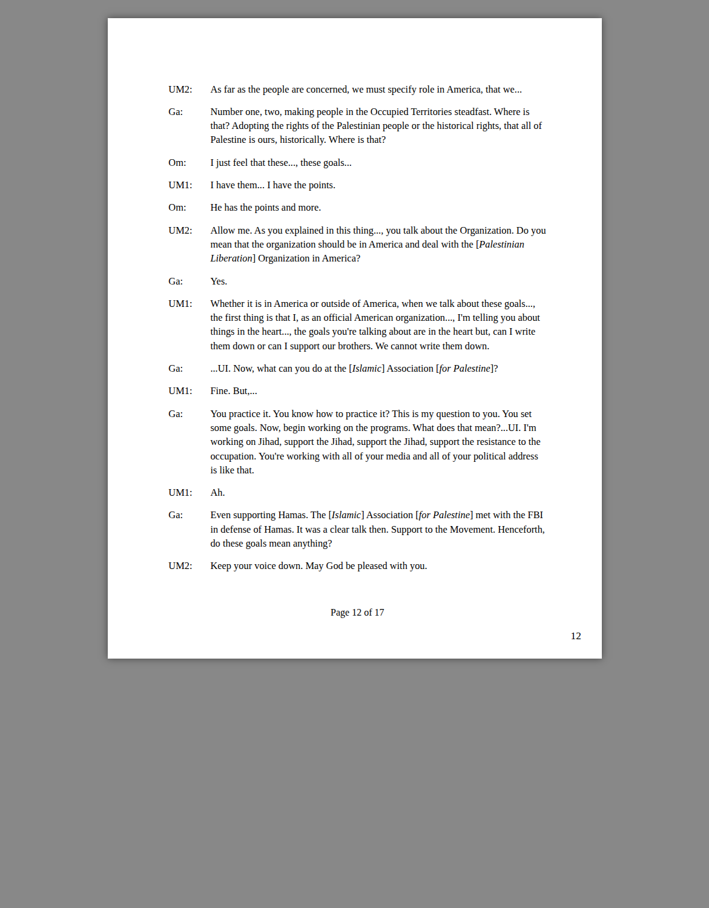| UM2: | As far as the people are concerned, we must specify role in America, that we... |
| Ga: | Number one, two, making people in the Occupied Territories steadfast. Where is that? Adopting the rights of the Palestinian people or the historical rights, that all of Palestine is ours, historically. Where is that? |
| Om: | I just feel that these..., these goals... |
| UM1: | I have them... I have the points. |
| Om: | He has the points and more. |
| UM2: | Allow me. As you explained in this thing..., you talk about the Organization. Do you mean that the organization should be in America and deal with the [ Palestinian Liberation ] Organization in America? |
| Ga: | Yes. |
| UM1: | Whether it is in America or outside of America, when we talk about these goals..., the first thing is that I, as an official American organization..., I'm telling you about things in the heart..., the goals you're talking about are in the heart but, can I write them down or can I support our brothers. We cannot write them down. |
| Ga: | ...UI. Now, what can you do at the [ Islamic ] Association [ for Palestine ]? |
| UM1: | Fine. But,... |
| Ga: | You practice it. You know how to practice it? This is my question to you. You set some goals. Now, begin working on the programs. What does that mean?...UI. I'm working on Jihad, support the Jihad, support the Jihad, support the resistance to the occupation. You're working with all of your media and all of your political address is like that. |
| UM1: | Ah. |
| Ga: | Even supporting Hamas. The [ Islamic ] Association [ for Palestine ] met with the FBI in defense of Hamas. It was a clear talk then. Support to the Movement. Henceforth, do these goals mean anything? |
| UM2: | Keep your voice down. May God be pleased with you. |
Page 12 of 17
12